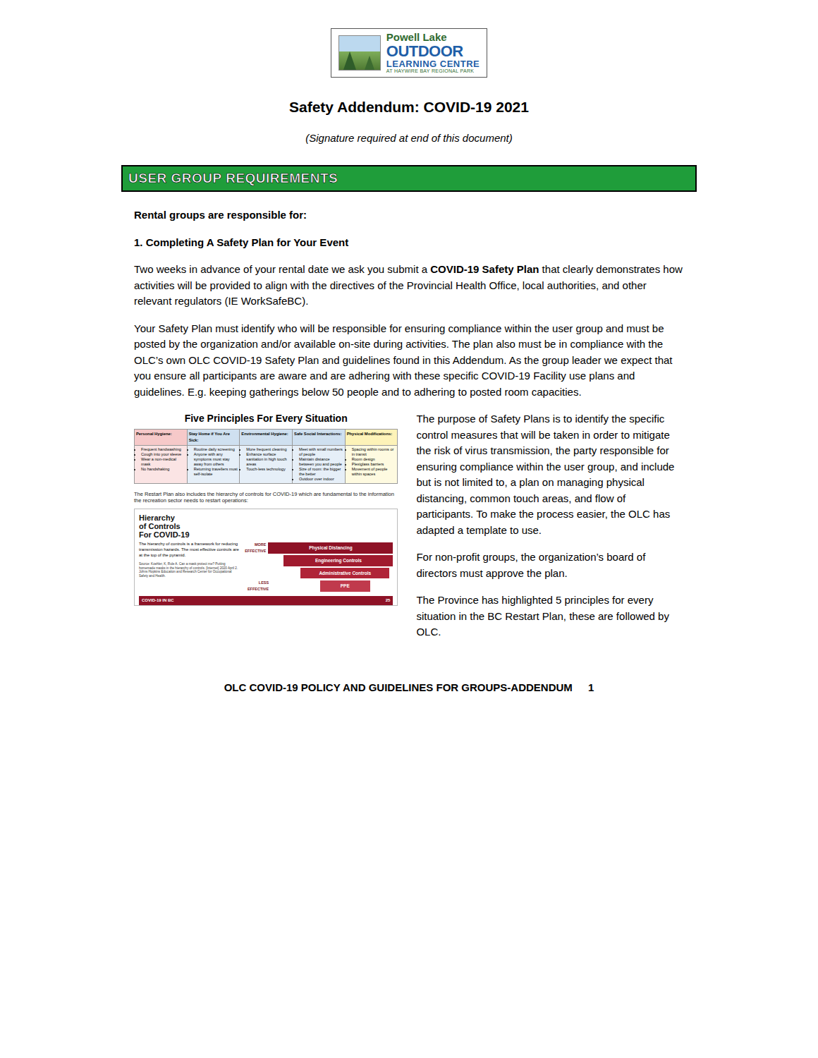Powell Lake
OUTDOOR
LEARNING CENTRE
AT HAYWIRE BAY REGIONAL PARK
Safety Addendum: COVID-19 2021
(Signature required at end of this document)
USER GROUP REQUIREMENTS
Rental groups are responsible for:
1. Completing A Safety Plan for Your Event
Two weeks in advance of your rental date we ask you submit a COVID-19 Safety Plan that clearly demonstrates how activities will be provided to align with the directives of the Provincial Health Office, local authorities, and other relevant regulators (IE WorkSafeBC).
Your Safety Plan must identify who will be responsible for ensuring compliance within the user group and must be posted by the organization and/or available on-site during activities. The plan also must be in compliance with the OLC’s own OLC COVID-19 Safety Plan and guidelines found in this Addendum. As the group leader we expect that you ensure all participants are aware and are adhering with these specific COVID-19 Facility use plans and guidelines. E.g. keeping gatherings below 50 people and to adhering to posted room capacities.
Five Principles For Every Situation
| Personal Hygiene: | Stay Home if You Are Sick: | Environmental Hygiene: | Safe Social Interactions: | Physical Modifications: |
| --- | --- | --- | --- | --- |
| Frequent handwashing Cough into your sleeve Wear a non-medical mask No handshaking | Routine daily screening Anyone with any symptoms must stay away from others Returning travellers must self-isolate | More frequent cleaning Enhance surface sanitation in high touch areas Touch-less technology | Meet with small numbers of people Maintain distance between you and people Size of room: the bigger the better Outdoor over indoor | Spacing within rooms or in transit Room design Plexiglass barriers Movement of people within spaces |
The Restart Plan also includes the hierarchy of controls for COVID-19 which are fundamental to the information the recreation sector needs to restart operations:
Hierarchy
of Controls
For COVID-19
The hierarchy of controls is a framework for reducing transmission hazards. The most effective controls are at the top of the pyramid.
Source: Koehler, K, Rule A. Can a mask protect me? Putting homemade masks in the hierarchy of controls. [Internet] 2020 April 2. Johns Hopkins Education and Research Center for Occupational Safety and Health.
MORE
EFFECTIVE
Physical Distancing
Engineering Controls
Administrative Controls
LESS
EFFECTIVE
PPE
COVID-19 IN BC 25
The purpose of Safety Plans is to identify the specific control measures that will be taken in order to mitigate the risk of virus transmission, the party responsible for ensuring compliance within the user group, and include but is not limited to, a plan on managing physical distancing, common touch areas, and flow of participants. To make the process easier, the OLC has adapted a template to use.
For non-profit groups, the organization’s board of directors must approve the plan.
The Province has highlighted 5 principles for every situation in the BC Restart Plan, these are followed by OLC.
OLC COVID-19 POLICY AND GUIDELINES FOR GROUPS-ADDENDUM 1